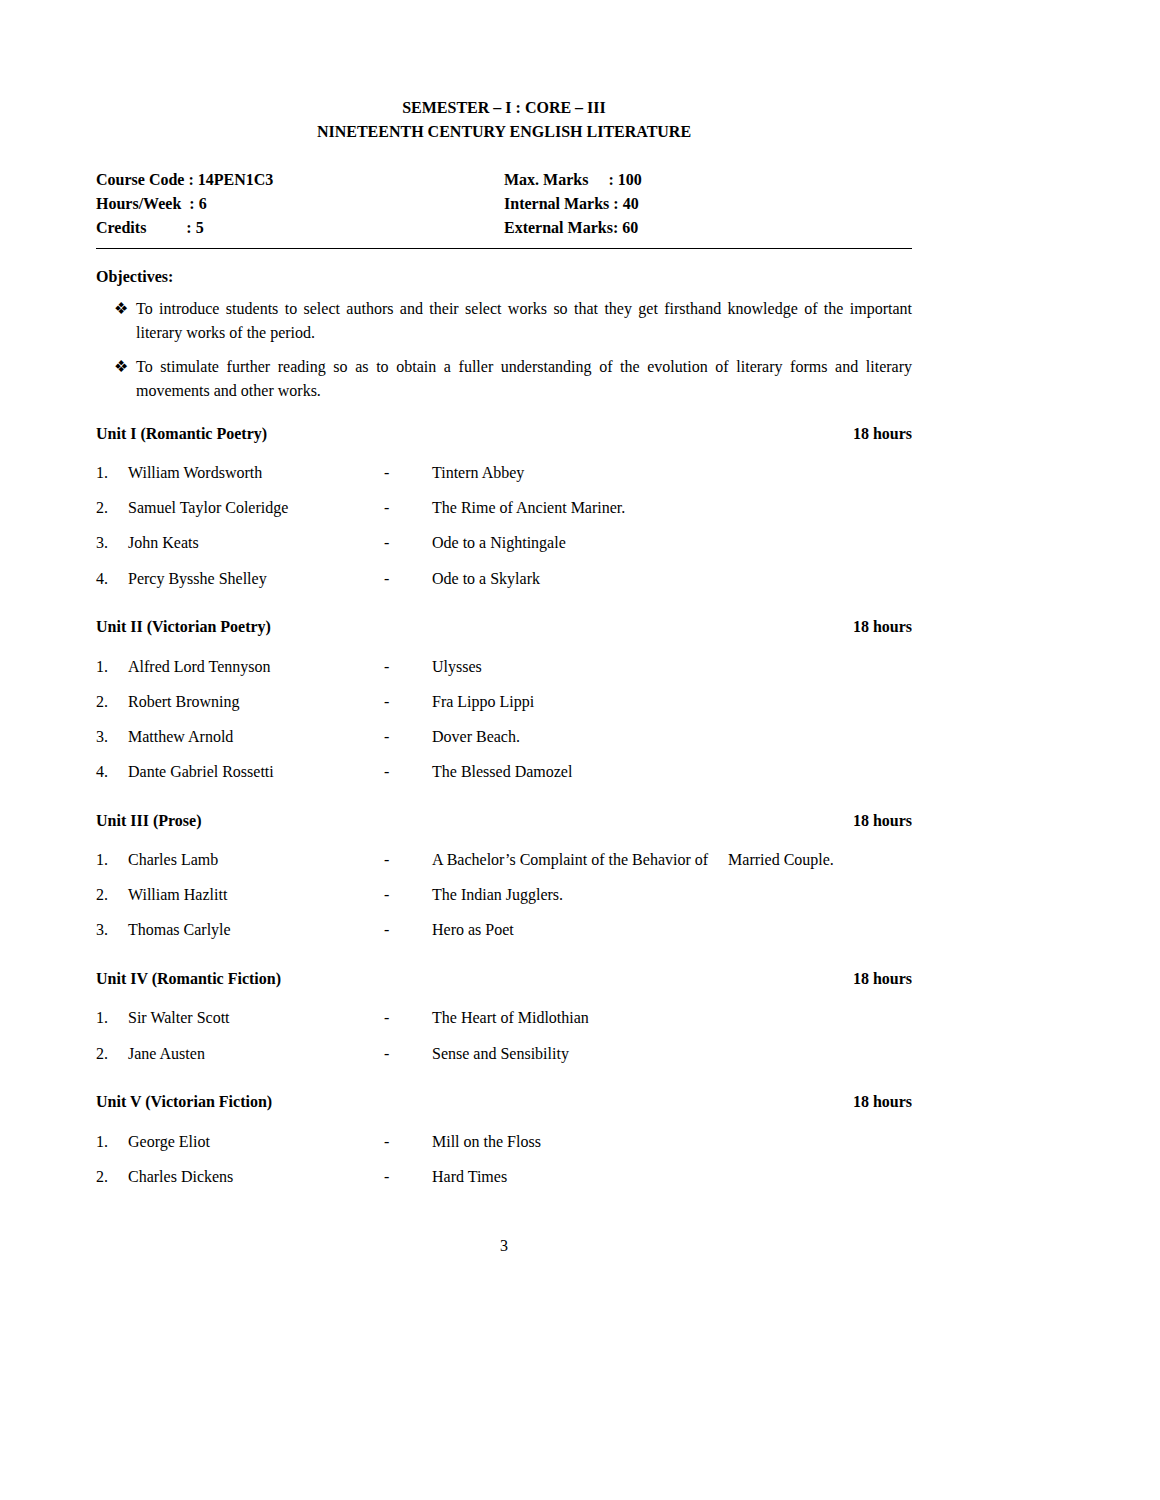SEMESTER – I : CORE – III
NINETEENTH CENTURY ENGLISH LITERATURE
| Course Code : 14PEN1C3 | Max. Marks : 100 |
| Hours/Week : 6 | Internal Marks : 40 |
| Credits : 5 | External Marks: 60 |
Objectives:
To introduce students to select authors and their select works so that they get firsthand knowledge of the important literary works of the period.
To stimulate further reading so as to obtain a fuller understanding of the evolution of literary forms and literary movements and other works.
Unit I (Romantic Poetry) 18 hours
| 1. | William Wordsworth | - | Tintern Abbey |
| 2. | Samuel Taylor Coleridge | - | The Rime of Ancient Mariner. |
| 3. | John Keats | - | Ode to a Nightingale |
| 4. | Percy Bysshe Shelley | - | Ode to a Skylark |
Unit II (Victorian Poetry) 18 hours
| 1. | Alfred Lord Tennyson | - | Ulysses |
| 2. | Robert Browning | - | Fra Lippo Lippi |
| 3. | Matthew Arnold | - | Dover Beach. |
| 4. | Dante Gabriel Rossetti | - | The Blessed Damozel |
Unit III (Prose) 18 hours
| 1. | Charles Lamb | - | A Bachelor’s Complaint of the Behavior of Married Couple. |
| 2. | William Hazlitt | - | The Indian Jugglers. |
| 3. | Thomas Carlyle | - | Hero as Poet |
Unit IV (Romantic Fiction) 18 hours
| 1. | Sir Walter Scott | - | The Heart of Midlothian |
| 2. | Jane Austen | - | Sense and Sensibility |
Unit V (Victorian Fiction) 18 hours
| 1. | George Eliot | - | Mill on the Floss |
| 2. | Charles Dickens | - | Hard Times |
3